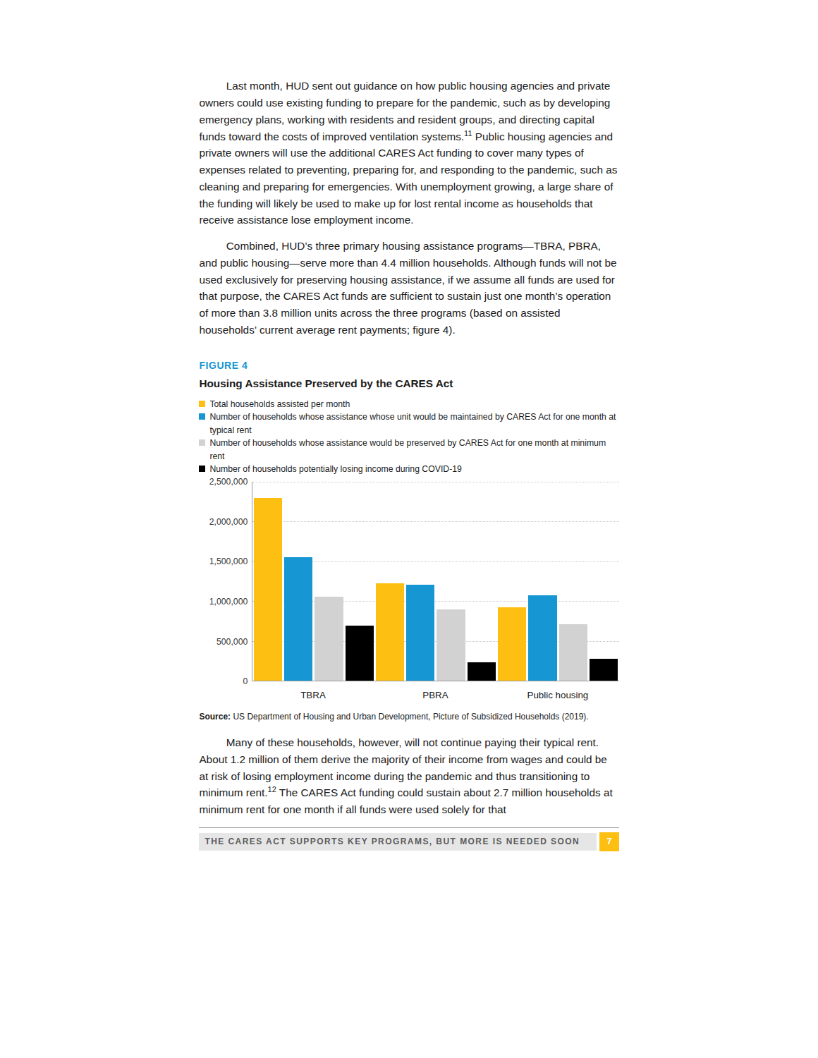Last month, HUD sent out guidance on how public housing agencies and private owners could use existing funding to prepare for the pandemic, such as by developing emergency plans, working with residents and resident groups, and directing capital funds toward the costs of improved ventilation systems.11 Public housing agencies and private owners will use the additional CARES Act funding to cover many types of expenses related to preventing, preparing for, and responding to the pandemic, such as cleaning and preparing for emergencies. With unemployment growing, a large share of the funding will likely be used to make up for lost rental income as households that receive assistance lose employment income.
Combined, HUD’s three primary housing assistance programs—TBRA, PBRA, and public housing—serve more than 4.4 million households. Although funds will not be used exclusively for preserving housing assistance, if we assume all funds are used for that purpose, the CARES Act funds are sufficient to sustain just one month’s operation of more than 3.8 million units across the three programs (based on assisted households’ current average rent payments; figure 4).
FIGURE 4
Housing Assistance Preserved by the CARES Act
Total households assisted per month
Number of households whose assistance whose unit would be maintained by CARES Act for one month at typical rent
Number of households whose assistance would be preserved by CARES Act for one month at minimum rent
Number of households potentially losing income during COVID-19
2,500,000 2,000,000 1,500,000 1,000,000 500,000 0
TBRA PBRA Public housing
Source: US Department of Housing and Urban Development, Picture of Subsidized Households (2019).
Many of these households, however, will not continue paying their typical rent. About 1.2 million of them derive the majority of their income from wages and could be at risk of losing employment income during the pandemic and thus transitioning to minimum rent.12 The CARES Act funding could sustain about 2.7 million households at minimum rent for one month if all funds were used solely for that
THE CARES ACT SUPPORTS KEY PROGRAMS, BUT MORE IS NEEDED SOON
7